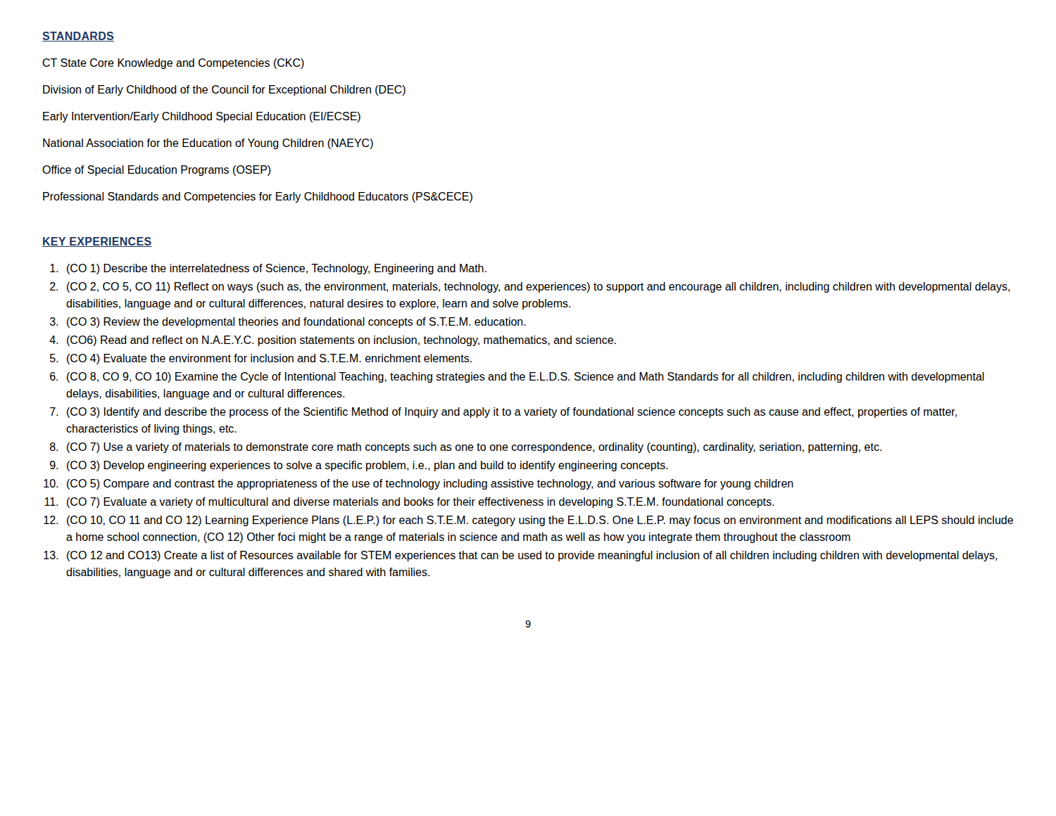STANDARDS
CT State Core Knowledge and Competencies (CKC)
Division of Early Childhood of the Council for Exceptional Children (DEC)
Early Intervention/Early Childhood Special Education (EI/ECSE)
National Association for the Education of Young Children (NAEYC)
Office of Special Education Programs (OSEP)
Professional Standards and Competencies for Early Childhood Educators (PS&CECE)
KEY EXPERIENCES
(CO 1) Describe the interrelatedness of Science, Technology, Engineering and Math.
(CO 2, CO 5, CO 11) Reflect on ways (such as, the environment, materials, technology, and experiences) to support and encourage all children, including children with developmental delays, disabilities, language and or cultural differences, natural desires to explore, learn and solve problems.
(CO 3) Review the developmental theories and foundational concepts of S.T.E.M. education.
(CO6) Read and reflect on N.A.E.Y.C. position statements on inclusion, technology, mathematics, and science.
(CO 4) Evaluate the environment for inclusion and S.T.E.M. enrichment elements.
(CO 8, CO 9, CO 10) Examine the Cycle of Intentional Teaching, teaching strategies and the E.L.D.S. Science and Math Standards for all children, including children with developmental delays, disabilities, language and or cultural differences.
(CO 3) Identify and describe the process of the Scientific Method of Inquiry and apply it to a variety of foundational science concepts such as cause and effect, properties of matter, characteristics of living things, etc.
(CO 7) Use a variety of materials to demonstrate core math concepts such as one to one correspondence, ordinality (counting), cardinality, seriation, patterning, etc.
(CO 3) Develop engineering experiences to solve a specific problem, i.e., plan and build to identify engineering concepts.
(CO 5) Compare and contrast the appropriateness of the use of technology including assistive technology, and various software for young children
(CO 7) Evaluate a variety of multicultural and diverse materials and books for their effectiveness in developing S.T.E.M. foundational concepts.
(CO 10, CO 11 and CO 12) Learning Experience Plans (L.E.P.) for each S.T.E.M. category using the E.L.D.S. One L.E.P. may focus on environment and modifications all LEPS should include a home school connection, (CO 12) Other foci might be a range of materials in science and math as well as how you integrate them throughout the classroom
(CO 12 and CO13) Create a list of Resources available for STEM experiences that can be used to provide meaningful inclusion of all children including children with developmental delays, disabilities, language and or cultural differences and shared with families.
9